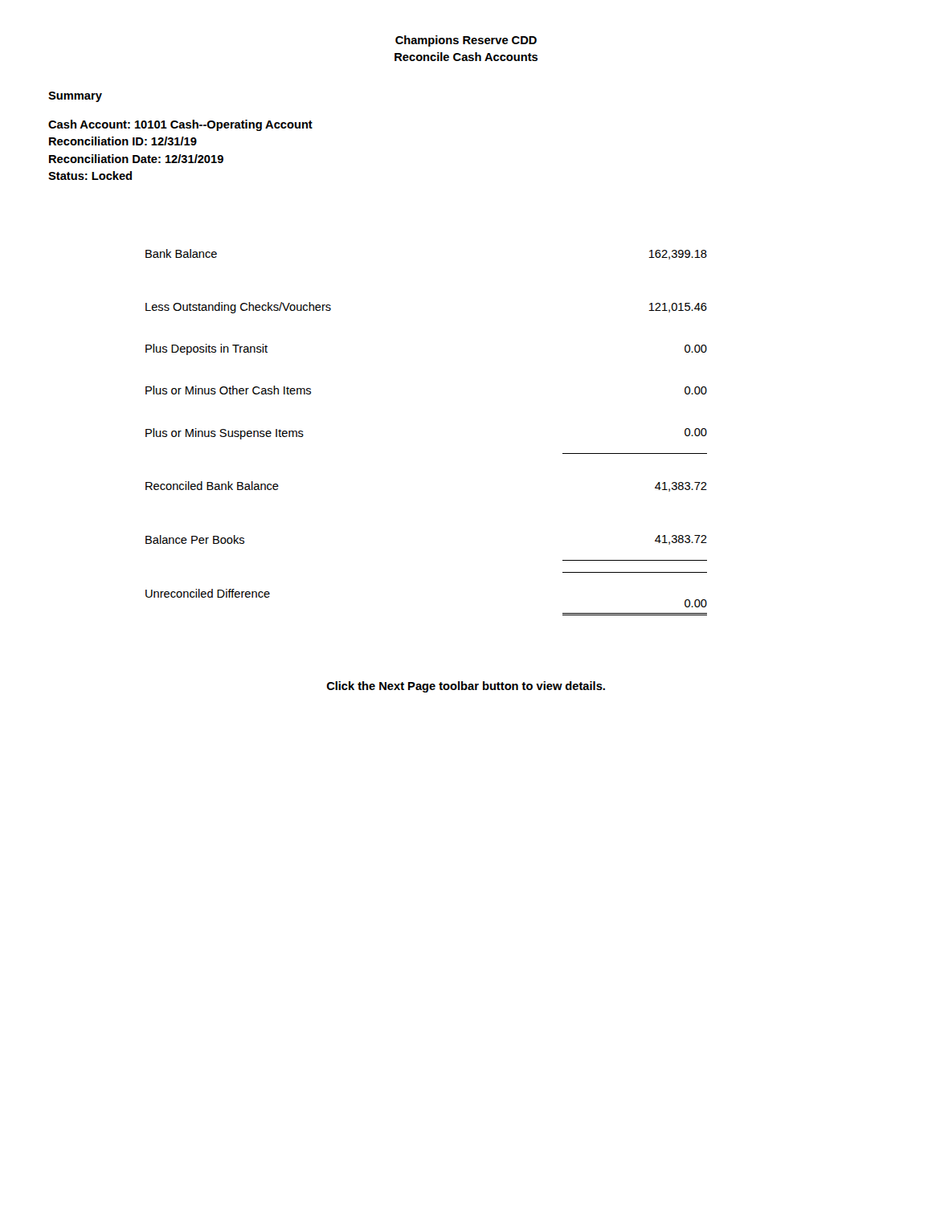Champions Reserve CDD
Reconcile Cash Accounts
Summary
Cash Account: 10101 Cash--Operating Account
Reconciliation ID: 12/31/19
Reconciliation Date: 12/31/2019
Status: Locked
| Bank Balance | 162,399.18 |
| Less Outstanding Checks/Vouchers | 121,015.46 |
| Plus Deposits in Transit | 0.00 |
| Plus or Minus Other Cash Items | 0.00 |
| Plus or Minus Suspense Items | 0.00 |
| Reconciled Bank Balance | 41,383.72 |
| Balance Per Books | 41,383.72 |
| Unreconciled Difference | 0.00 |
Click the Next Page toolbar button to view details.